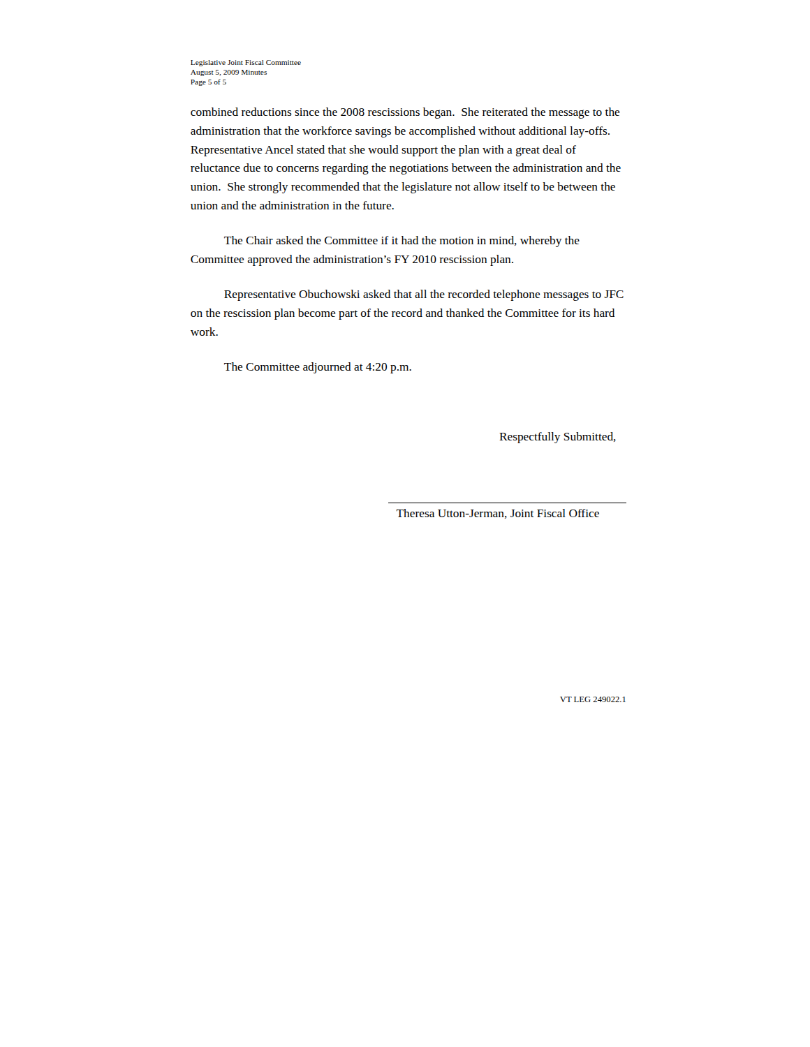Legislative Joint Fiscal Committee
August 5, 2009 Minutes
Page 5 of 5
combined reductions since the 2008 rescissions began. She reiterated the message to the administration that the workforce savings be accomplished without additional lay-offs. Representative Ancel stated that she would support the plan with a great deal of reluctance due to concerns regarding the negotiations between the administration and the union. She strongly recommended that the legislature not allow itself to be between the union and the administration in the future.
The Chair asked the Committee if it had the motion in mind, whereby the Committee approved the administration’s FY 2010 rescission plan.
Representative Obuchowski asked that all the recorded telephone messages to JFC on the rescission plan become part of the record and thanked the Committee for its hard work.
The Committee adjourned at 4:20 p.m.
Respectfully Submitted,
Theresa Utton-Jerman, Joint Fiscal Office
VT LEG 249022.1